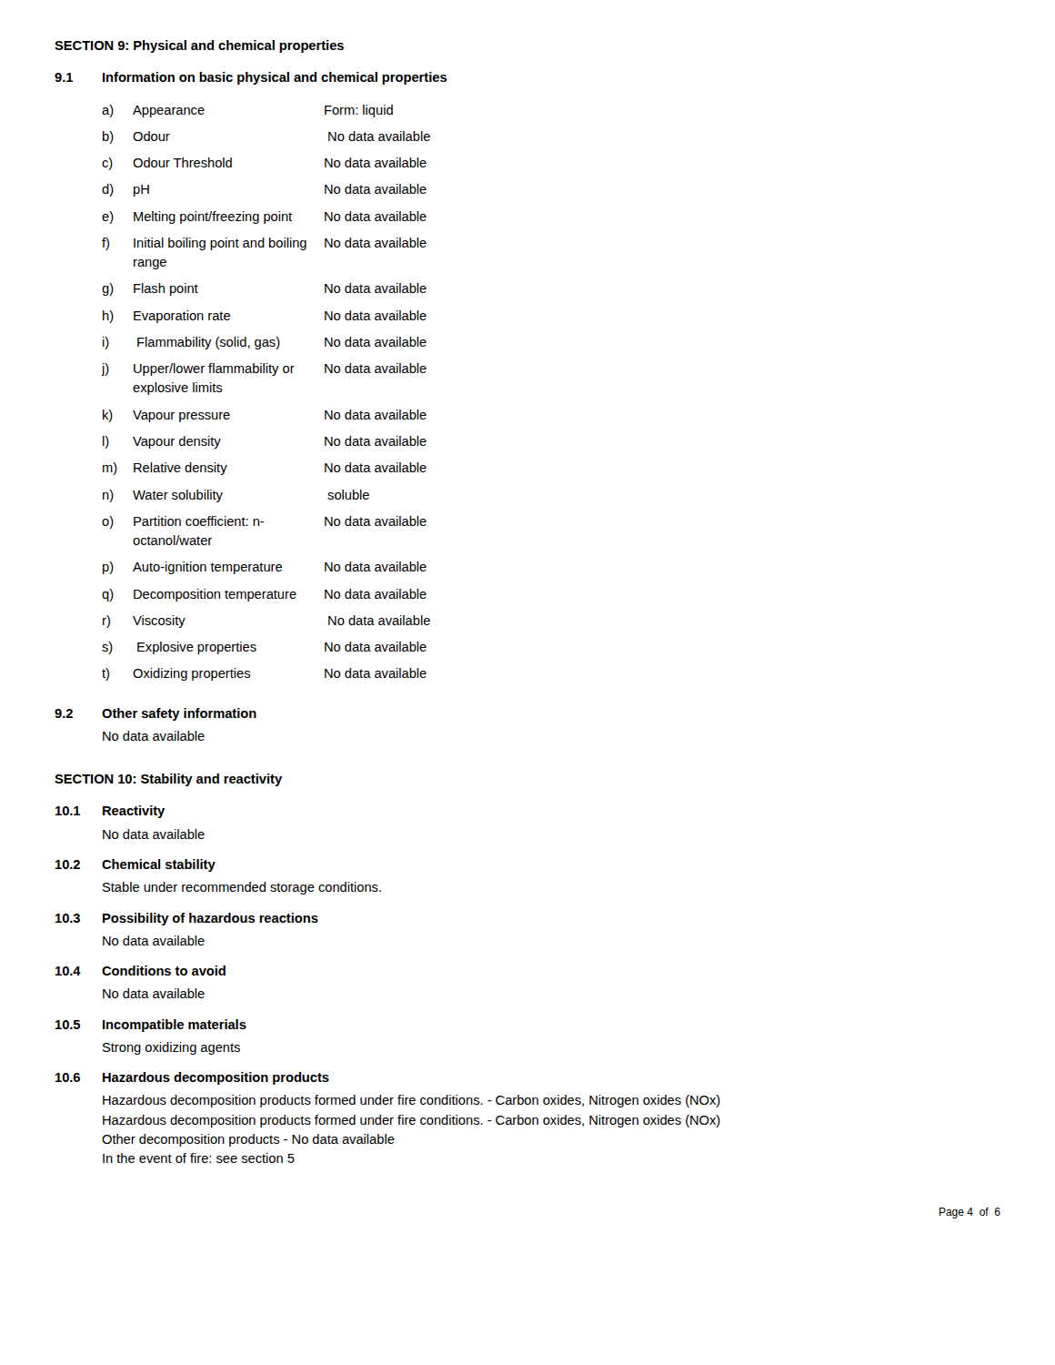SECTION 9: Physical and chemical properties
9.1 Information on basic physical and chemical properties
| a) | Appearance | Form: liquid |
| b) | Odour | No data available |
| c) | Odour Threshold | No data available |
| d) | pH | No data available |
| e) | Melting point/freezing point | No data available |
| f) | Initial boiling point and boiling range | No data available |
| g) | Flash point | No data available |
| h) | Evaporation rate | No data available |
| i) | Flammability (solid, gas) | No data available |
| j) | Upper/lower flammability or explosive limits | No data available |
| k) | Vapour pressure | No data available |
| l) | Vapour density | No data available |
| m) | Relative density | No data available |
| n) | Water solubility | soluble |
| o) | Partition coefficient: n-octanol/water | No data available |
| p) | Auto-ignition temperature | No data available |
| q) | Decomposition temperature | No data available |
| r) | Viscosity | No data available |
| s) | Explosive properties | No data available |
| t) | Oxidizing properties | No data available |
9.2 Other safety information
No data available
SECTION 10: Stability and reactivity
10.1 Reactivity
No data available
10.2 Chemical stability
Stable under recommended storage conditions.
10.3 Possibility of hazardous reactions
No data available
10.4 Conditions to avoid
No data available
10.5 Incompatible materials
Strong oxidizing agents
10.6 Hazardous decomposition products
Hazardous decomposition products formed under fire conditions. - Carbon oxides, Nitrogen oxides (NOx)
Hazardous decomposition products formed under fire conditions. - Carbon oxides, Nitrogen oxides (NOx)
Other decomposition products - No data available
In the event of fire: see section 5
Page 4 of 6